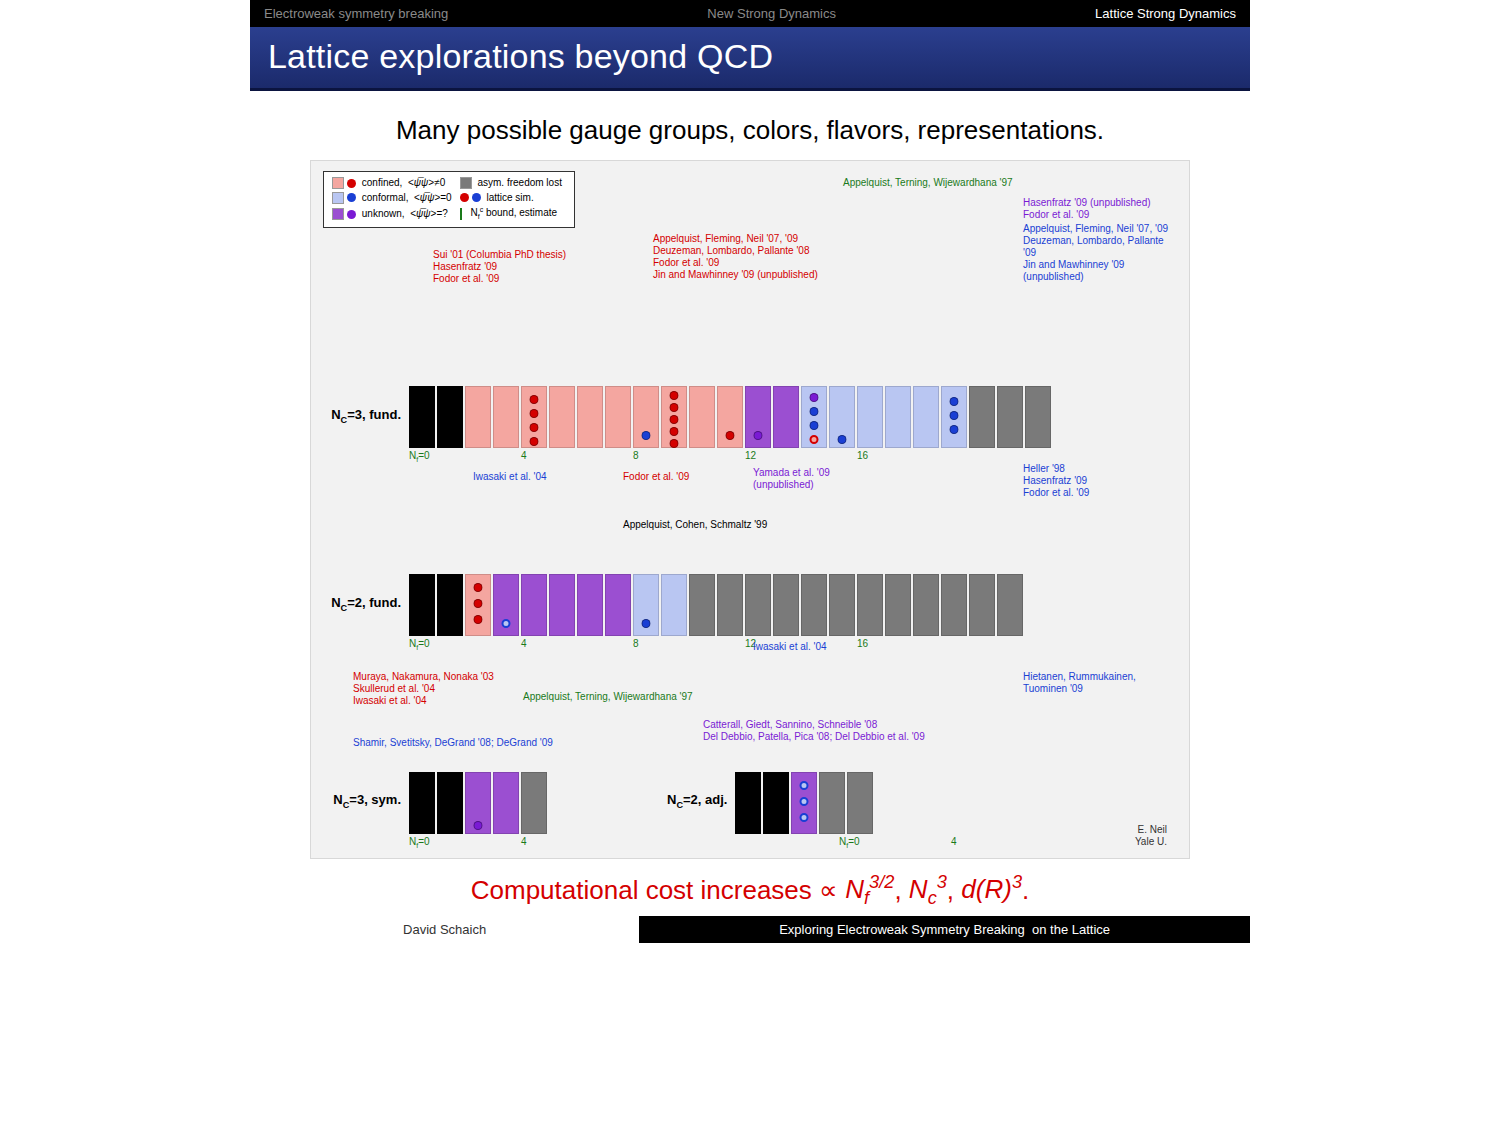Electroweak symmetry breaking New Strong Dynamics Lattice Strong Dynamics
Lattice explorations beyond QCD
Many possible gauge groups, colors, flavors, representations.
| confined, < ψ̅ψ >≠0 | asym. freedom lost |
| conformal, < ψ̅ψ >=0 | lattice sim. |
| unknown, < ψ̅ψ >=? | N f c bound, estimate |
Appelquist, Terning, Wijewardhana '97
Hasenfratz '09 (unpublished)
Fodor et al. '09
Appelquist, Fleming, Neil '07, '09
Deuzeman, Lombardo, Pallante '09
Jin and Mawhinney '09 (unpublished)
Appelquist, Fleming, Neil '07, '09
Deuzeman, Lombardo, Pallante '08
Fodor et al. '09
Jin and Mawhinney '09 (unpublished)
Sui '01 (Columbia PhD thesis)
Hasenfratz '09
Fodor et al. '09
NC=3, fund.
Nf=0 4 8 12 16
Iwasaki et al. '04
Fodor et al. '09
Yamada et al. '09
(unpublished)
Heller '98
Hasenfratz '09
Fodor et al. '09
Appelquist, Cohen, Schmaltz '99
NC=2, fund.
Nf=0 4 8 12 16
Iwasaki et al. '04
Muraya, Nakamura, Nonaka '03
Skullerud et al. '04
Iwasaki et al. '04
Appelquist, Terning, Wijewardhana '97
Hietanen, Rummukainen, Tuominen '09
Catterall, Giedt, Sannino, Schneible '08
Del Debbio, Patella, Pica '08; Del Debbio et al. '09
Shamir, Svetitsky, DeGrand '08; DeGrand '09
NC=3, sym.
NC=2, adj.
Nf=0 4 Nf=0 4
E. Neil
Yale U.
Computational cost increases ∝ Nf3/2, Nc3, d(R)3.
David Schaich
Exploring Electroweak Symmetry Breaking on the Lattice